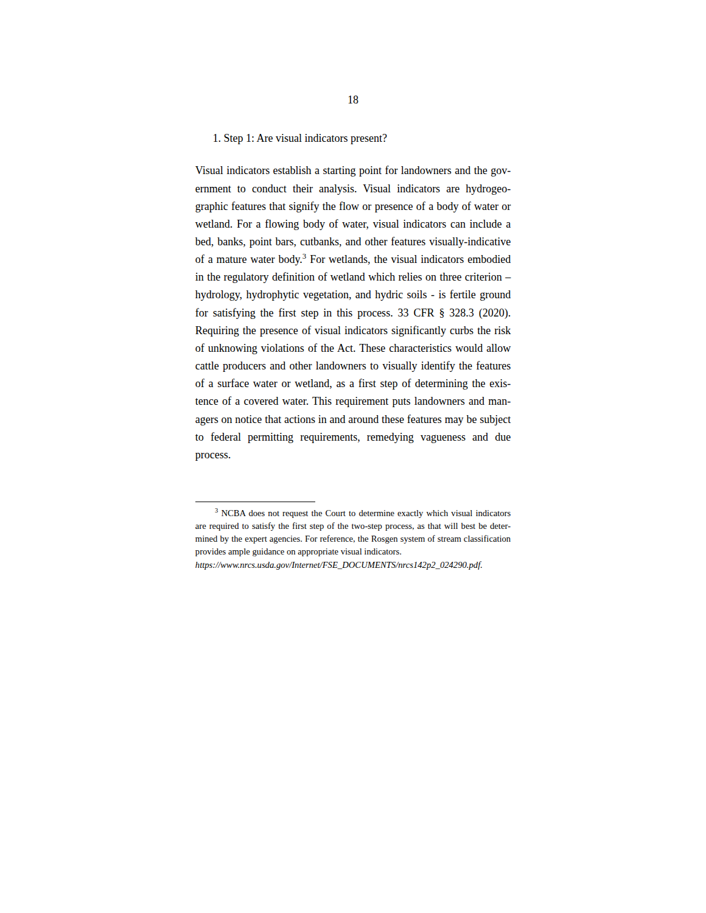18
Step 1: Are visual indicators present?
Visual indicators establish a starting point for landowners and the government to conduct their analysis. Visual indicators are hydrogeographic features that signify the flow or presence of a body of water or wetland. For a flowing body of water, visual indicators can include a bed, banks, point bars, cutbanks, and other features visually-indicative of a mature water body.3 For wetlands, the visual indicators embodied in the regulatory definition of wetland which relies on three criterion – hydrology, hydrophytic vegetation, and hydric soils - is fertile ground for satisfying the first step in this process. 33 CFR § 328.3 (2020). Requiring the presence of visual indicators significantly curbs the risk of unknowing violations of the Act. These characteristics would allow cattle producers and other landowners to visually identify the features of a surface water or wetland, as a first step of determining the existence of a covered water. This requirement puts landowners and managers on notice that actions in and around these features may be subject to federal permitting requirements, remedying vagueness and due process.
3 NCBA does not request the Court to determine exactly which visual indicators are required to satisfy the first step of the two-step process, as that will best be determined by the expert agencies. For reference, the Rosgen system of stream classification provides ample guidance on appropriate visual indicators.
https://www.nrcs.usda.gov/Internet/FSE_DOCUMENTS/nrcs142p2_024290.pdf.